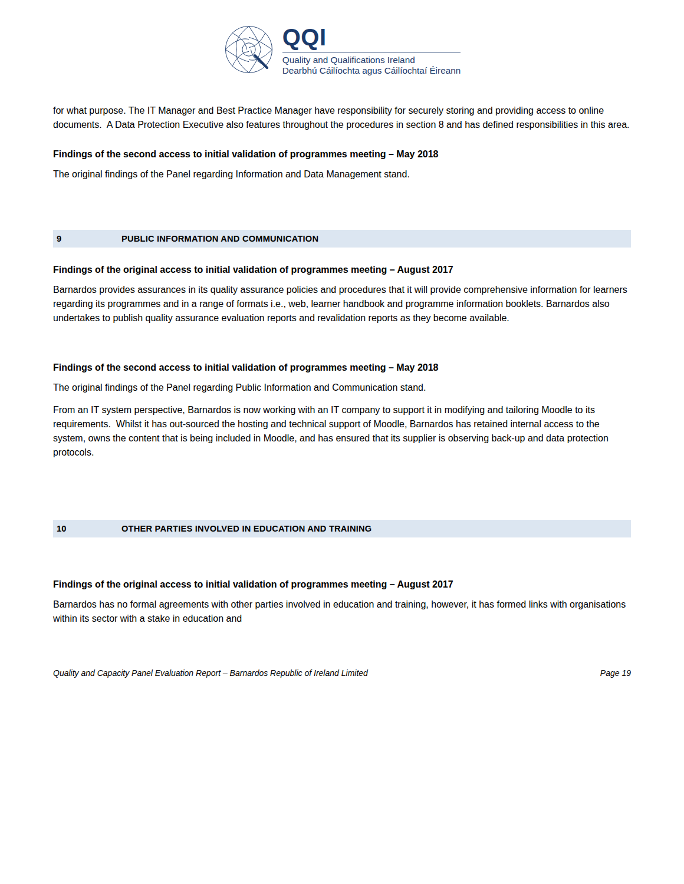QQI
Quality and Qualifications Ireland
Dearbhú Cáilíochta agus Cáilíochtaí Éireann
for what purpose. The IT Manager and Best Practice Manager have responsibility for securely storing and providing access to online documents. A Data Protection Executive also features throughout the procedures in section 8 and has defined responsibilities in this area.
Findings of the second access to initial validation of programmes meeting – May 2018
The original findings of the Panel regarding Information and Data Management stand.
9 Public Information and Communication
Findings of the original access to initial validation of programmes meeting – August 2017
Barnardos provides assurances in its quality assurance policies and procedures that it will provide comprehensive information for learners regarding its programmes and in a range of formats i.e., web, learner handbook and programme information booklets. Barnardos also undertakes to publish quality assurance evaluation reports and revalidation reports as they become available.
Findings of the second access to initial validation of programmes meeting – May 2018
The original findings of the Panel regarding Public Information and Communication stand.
From an IT system perspective, Barnardos is now working with an IT company to support it in modifying and tailoring Moodle to its requirements. Whilst it has out-sourced the hosting and technical support of Moodle, Barnardos has retained internal access to the system, owns the content that is being included in Moodle, and has ensured that its supplier is observing back-up and data protection protocols.
10 Other Parties Involved in Education and Training
Findings of the original access to initial validation of programmes meeting – August 2017
Barnardos has no formal agreements with other parties involved in education and training, however, it has formed links with organisations within its sector with a stake in education and
Quality and Capacity Panel Evaluation Report – Barnardos Republic of Ireland Limited Page 19